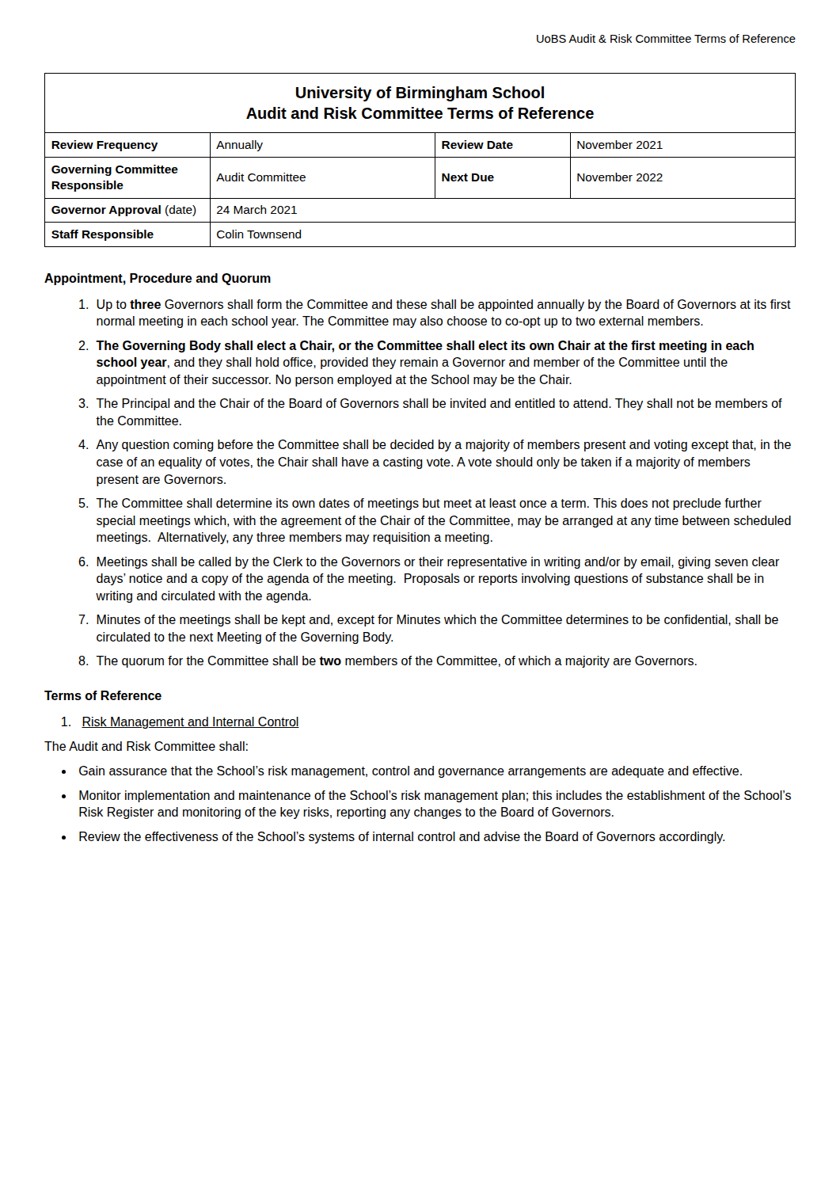UoBS Audit & Risk Committee Terms of Reference
| University of Birmingham School Audit and Risk Committee Terms of Reference |
| Review Frequency | Annually | Review Date | November 2021 |
| Governing Committee Responsible | Audit Committee | Next Due | November 2022 |
| Governor Approval (date) | 24 March 2021 |
| Staff Responsible | Colin Townsend |
Appointment, Procedure and Quorum
Up to three Governors shall form the Committee and these shall be appointed annually by the Board of Governors at its first normal meeting in each school year. The Committee may also choose to co-opt up to two external members.
The Governing Body shall elect a Chair, or the Committee shall elect its own Chair at the first meeting in each school year, and they shall hold office, provided they remain a Governor and member of the Committee until the appointment of their successor. No person employed at the School may be the Chair.
The Principal and the Chair of the Board of Governors shall be invited and entitled to attend. They shall not be members of the Committee.
Any question coming before the Committee shall be decided by a majority of members present and voting except that, in the case of an equality of votes, the Chair shall have a casting vote. A vote should only be taken if a majority of members present are Governors.
The Committee shall determine its own dates of meetings but meet at least once a term. This does not preclude further special meetings which, with the agreement of the Chair of the Committee, may be arranged at any time between scheduled meetings. Alternatively, any three members may requisition a meeting.
Meetings shall be called by the Clerk to the Governors or their representative in writing and/or by email, giving seven clear days’ notice and a copy of the agenda of the meeting. Proposals or reports involving questions of substance shall be in writing and circulated with the agenda.
Minutes of the meetings shall be kept and, except for Minutes which the Committee determines to be confidential, shall be circulated to the next Meeting of the Governing Body.
The quorum for the Committee shall be two members of the Committee, of which a majority are Governors.
Terms of Reference
1. Risk Management and Internal Control
The Audit and Risk Committee shall:
Gain assurance that the School’s risk management, control and governance arrangements are adequate and effective.
Monitor implementation and maintenance of the School’s risk management plan; this includes the establishment of the School’s Risk Register and monitoring of the key risks, reporting any changes to the Board of Governors.
Review the effectiveness of the School’s systems of internal control and advise the Board of Governors accordingly.